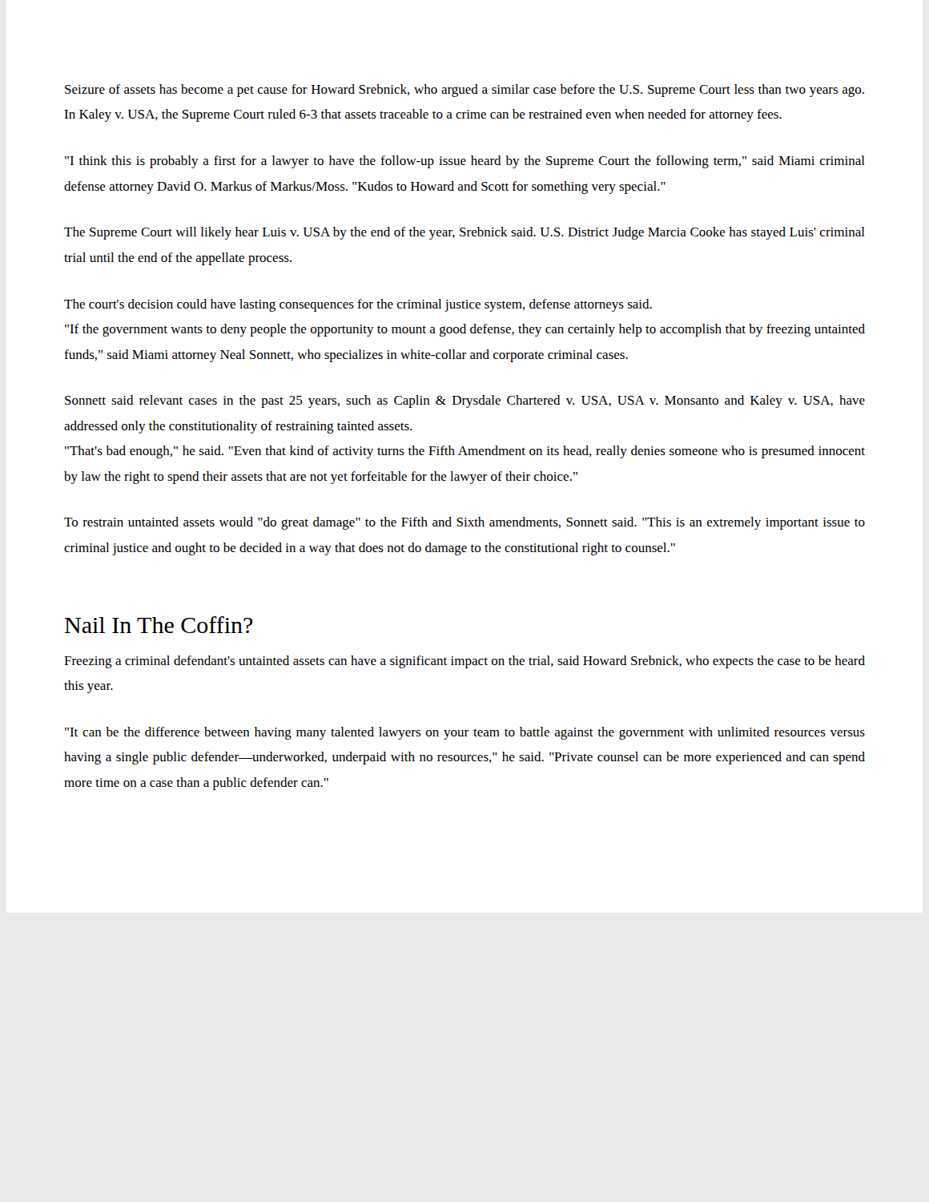Seizure of assets has become a pet cause for Howard Srebnick, who argued a similar case before the U.S. Supreme Court less than two years ago. In Kaley v. USA, the Supreme Court ruled 6-3 that assets traceable to a crime can be restrained even when needed for attorney fees.
"I think this is probably a first for a lawyer to have the follow-up issue heard by the Supreme Court the following term," said Miami criminal defense attorney David O. Markus of Markus/Moss. "Kudos to Howard and Scott for something very special."
The Supreme Court will likely hear Luis v. USA by the end of the year, Srebnick said. U.S. District Judge Marcia Cooke has stayed Luis' criminal trial until the end of the appellate process.
The court's decision could have lasting consequences for the criminal justice system, defense attorneys said.
"If the government wants to deny people the opportunity to mount a good defense, they can certainly help to accomplish that by freezing untainted funds," said Miami attorney Neal Sonnett, who specializes in white-collar and corporate criminal cases.
Sonnett said relevant cases in the past 25 years, such as Caplin & Drysdale Chartered v. USA, USA v. Monsanto and Kaley v. USA, have addressed only the constitutionality of restraining tainted assets.
"That's bad enough," he said. "Even that kind of activity turns the Fifth Amendment on its head, really denies someone who is presumed innocent by law the right to spend their assets that are not yet forfeitable for the lawyer of their choice."
To restrain untainted assets would "do great damage" to the Fifth and Sixth amendments, Sonnett said. "This is an extremely important issue to criminal justice and ought to be decided in a way that does not do damage to the constitutional right to counsel."
Nail In The Coffin?
Freezing a criminal defendant's untainted assets can have a significant impact on the trial, said Howard Srebnick, who expects the case to be heard this year.
"It can be the difference between having many talented lawyers on your team to battle against the government with unlimited resources versus having a single public defender—underworked, underpaid with no resources," he said. "Private counsel can be more experienced and can spend more time on a case than a public defender can."